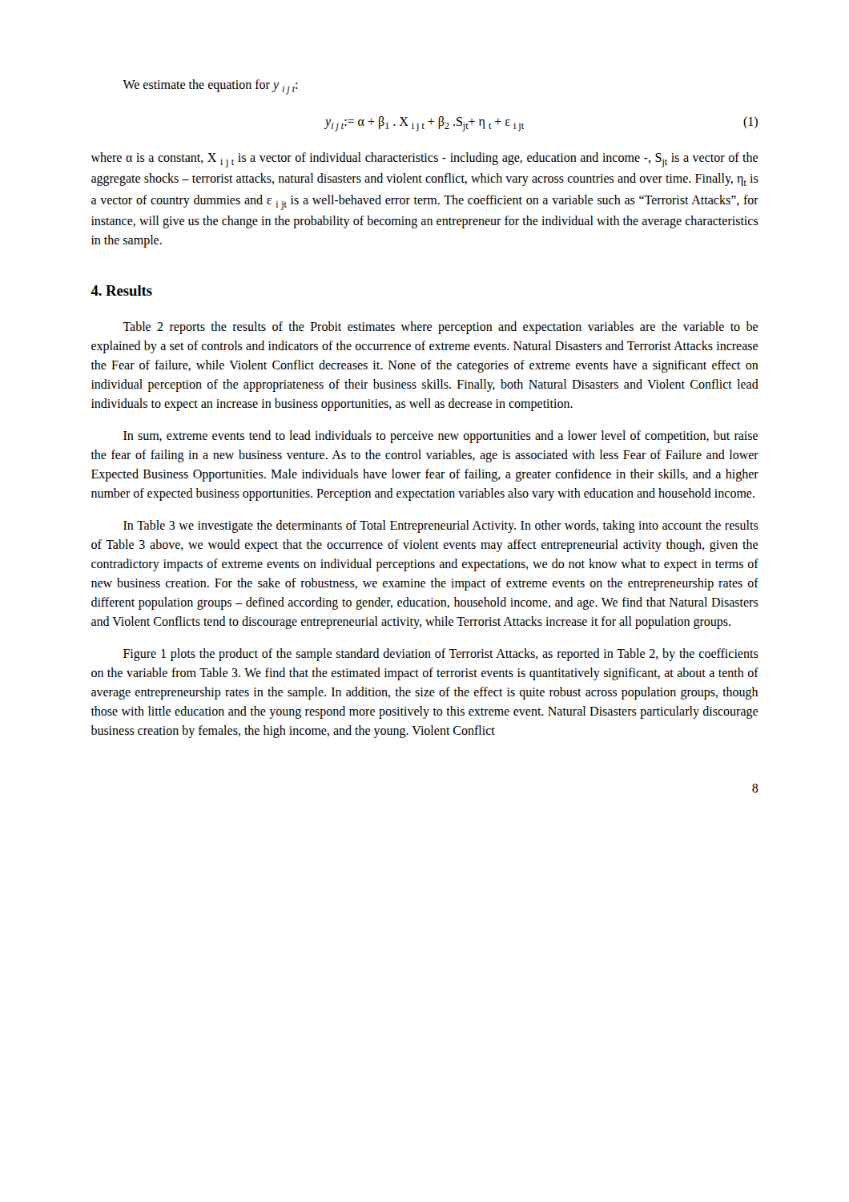We estimate the equation for y i j t:
yi j t:= α + β1 . X i j t + β2 .Sjt+ η t + ε i jt (1)
where α is a constant, X i j t is a vector of individual characteristics - including age, education and income -, Sjt is a vector of the aggregate shocks – terrorist attacks, natural disasters and violent conflict, which vary across countries and over time. Finally, ηt is a vector of country dummies and ε i jt is a well-behaved error term. The coefficient on a variable such as “Terrorist Attacks”, for instance, will give us the change in the probability of becoming an entrepreneur for the individual with the average characteristics in the sample.
4. Results
Table 2 reports the results of the Probit estimates where perception and expectation variables are the variable to be explained by a set of controls and indicators of the occurrence of extreme events. Natural Disasters and Terrorist Attacks increase the Fear of failure, while Violent Conflict decreases it. None of the categories of extreme events have a significant effect on individual perception of the appropriateness of their business skills. Finally, both Natural Disasters and Violent Conflict lead individuals to expect an increase in business opportunities, as well as decrease in competition.
In sum, extreme events tend to lead individuals to perceive new opportunities and a lower level of competition, but raise the fear of failing in a new business venture. As to the control variables, age is associated with less Fear of Failure and lower Expected Business Opportunities. Male individuals have lower fear of failing, a greater confidence in their skills, and a higher number of expected business opportunities. Perception and expectation variables also vary with education and household income.
In Table 3 we investigate the determinants of Total Entrepreneurial Activity. In other words, taking into account the results of Table 3 above, we would expect that the occurrence of violent events may affect entrepreneurial activity though, given the contradictory impacts of extreme events on individual perceptions and expectations, we do not know what to expect in terms of new business creation. For the sake of robustness, we examine the impact of extreme events on the entrepreneurship rates of different population groups – defined according to gender, education, household income, and age. We find that Natural Disasters and Violent Conflicts tend to discourage entrepreneurial activity, while Terrorist Attacks increase it for all population groups.
Figure 1 plots the product of the sample standard deviation of Terrorist Attacks, as reported in Table 2, by the coefficients on the variable from Table 3. We find that the estimated impact of terrorist events is quantitatively significant, at about a tenth of average entrepreneurship rates in the sample. In addition, the size of the effect is quite robust across population groups, though those with little education and the young respond more positively to this extreme event. Natural Disasters particularly discourage business creation by females, the high income, and the young. Violent Conflict
8